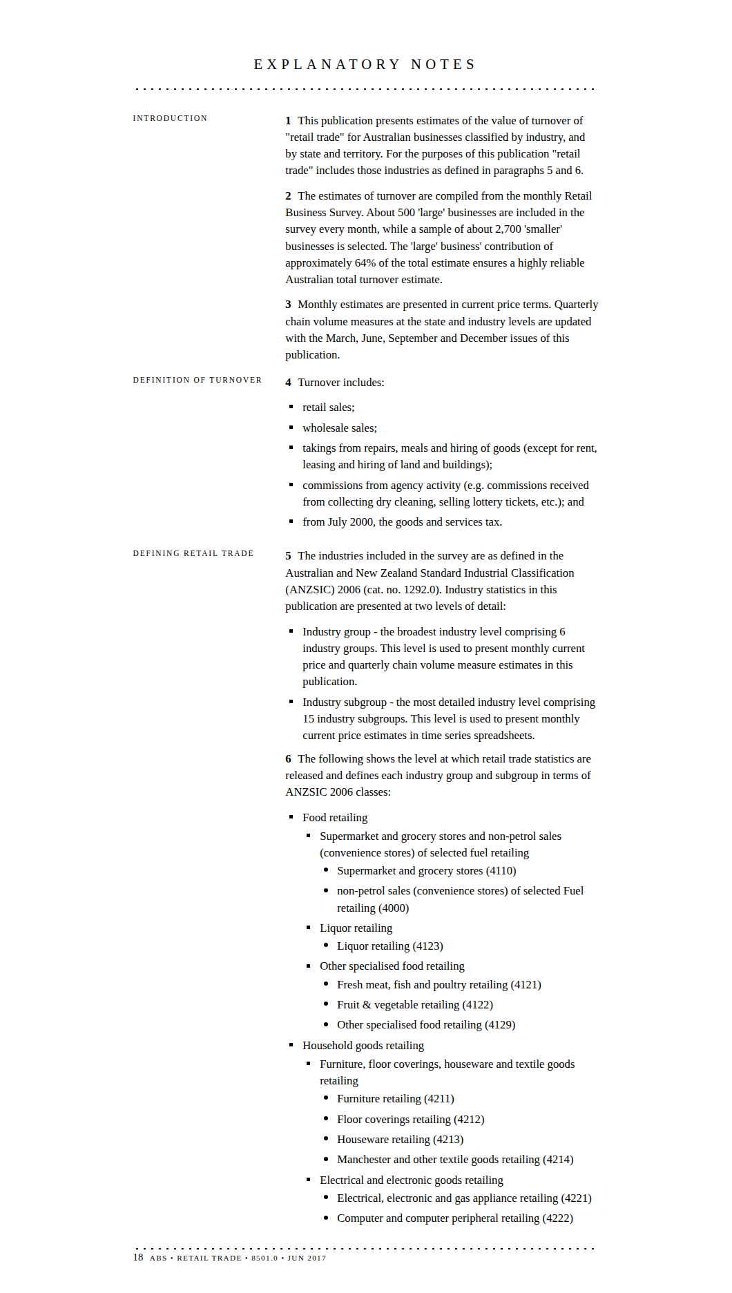Explanatory Notes
Introduction
1 This publication presents estimates of the value of turnover of "retail trade" for Australian businesses classified by industry, and by state and territory. For the purposes of this publication "retail trade" includes those industries as defined in paragraphs 5 and 6.
2 The estimates of turnover are compiled from the monthly Retail Business Survey. About 500 'large' businesses are included in the survey every month, while a sample of about 2,700 'smaller' businesses is selected. The 'large' business' contribution of approximately 64% of the total estimate ensures a highly reliable Australian total turnover estimate.
3 Monthly estimates are presented in current price terms. Quarterly chain volume measures at the state and industry levels are updated with the March, June, September and December issues of this publication.
Definition of turnover
4 Turnover includes:
retail sales;
wholesale sales;
takings from repairs, meals and hiring of goods (except for rent, leasing and hiring of land and buildings);
commissions from agency activity (e.g. commissions received from collecting dry cleaning, selling lottery tickets, etc.); and
from July 2000, the goods and services tax.
Defining retail trade
5 The industries included in the survey are as defined in the Australian and New Zealand Standard Industrial Classification (ANZSIC) 2006 (cat. no. 1292.0). Industry statistics in this publication are presented at two levels of detail:
Industry group - the broadest industry level comprising 6 industry groups. This level is used to present monthly current price and quarterly chain volume measure estimates in this publication.
Industry subgroup - the most detailed industry level comprising 15 industry subgroups. This level is used to present monthly current price estimates in time series spreadsheets.
6 The following shows the level at which retail trade statistics are released and defines each industry group and subgroup in terms of ANZSIC 2006 classes:
Food retailing
Supermarket and grocery stores and non-petrol sales (convenience stores) of selected fuel retailing
Supermarket and grocery stores (4110)
non-petrol sales (convenience stores) of selected Fuel retailing (4000)
Liquor retailing
Liquor retailing (4123)
Other specialised food retailing
Fresh meat, fish and poultry retailing (4121)
Fruit & vegetable retailing (4122)
Other specialised food retailing (4129)
Household goods retailing
Furniture, floor coverings, houseware and textile goods retailing
Furniture retailing (4211)
Floor coverings retailing (4212)
Houseware retailing (4213)
Manchester and other textile goods retailing (4214)
Electrical and electronic goods retailing
Electrical, electronic and gas appliance retailing (4221)
Computer and computer peripheral retailing (4222)
18 ABS • RETAIL TRADE • 8501.0 • JUN 2017